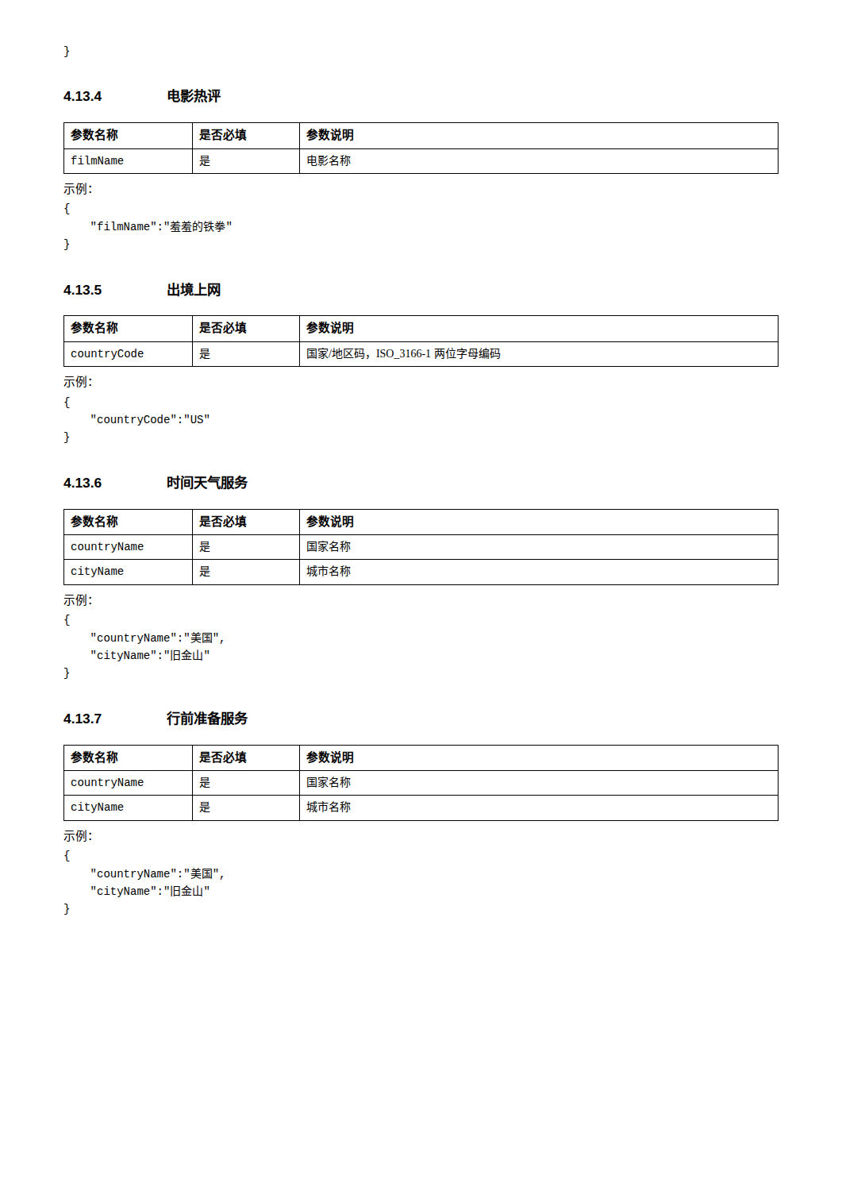}
4.13.4电影热评
| 参数名称 | 是否必填 | 参数说明 |
| --- | --- | --- |
| filmName | 是 | 电影名称 |
示例：
{ "filmName":"羞羞的铁拳" }
4.13.5出境上网
| 参数名称 | 是否必填 | 参数说明 |
| --- | --- | --- |
| countryCode | 是 | 国家/地区码，ISO_3166-1 两位字母编码 |
示例：
{ "countryCode":"US" }
4.13.6时间天气服务
| 参数名称 | 是否必填 | 参数说明 |
| --- | --- | --- |
| countryName | 是 | 国家名称 |
| cityName | 是 | 城市名称 |
示例：
{ "countryName":"美国", "cityName":"旧金山" }
4.13.7行前准备服务
| 参数名称 | 是否必填 | 参数说明 |
| --- | --- | --- |
| countryName | 是 | 国家名称 |
| cityName | 是 | 城市名称 |
示例：
{ "countryName":"美国", "cityName":"旧金山" }